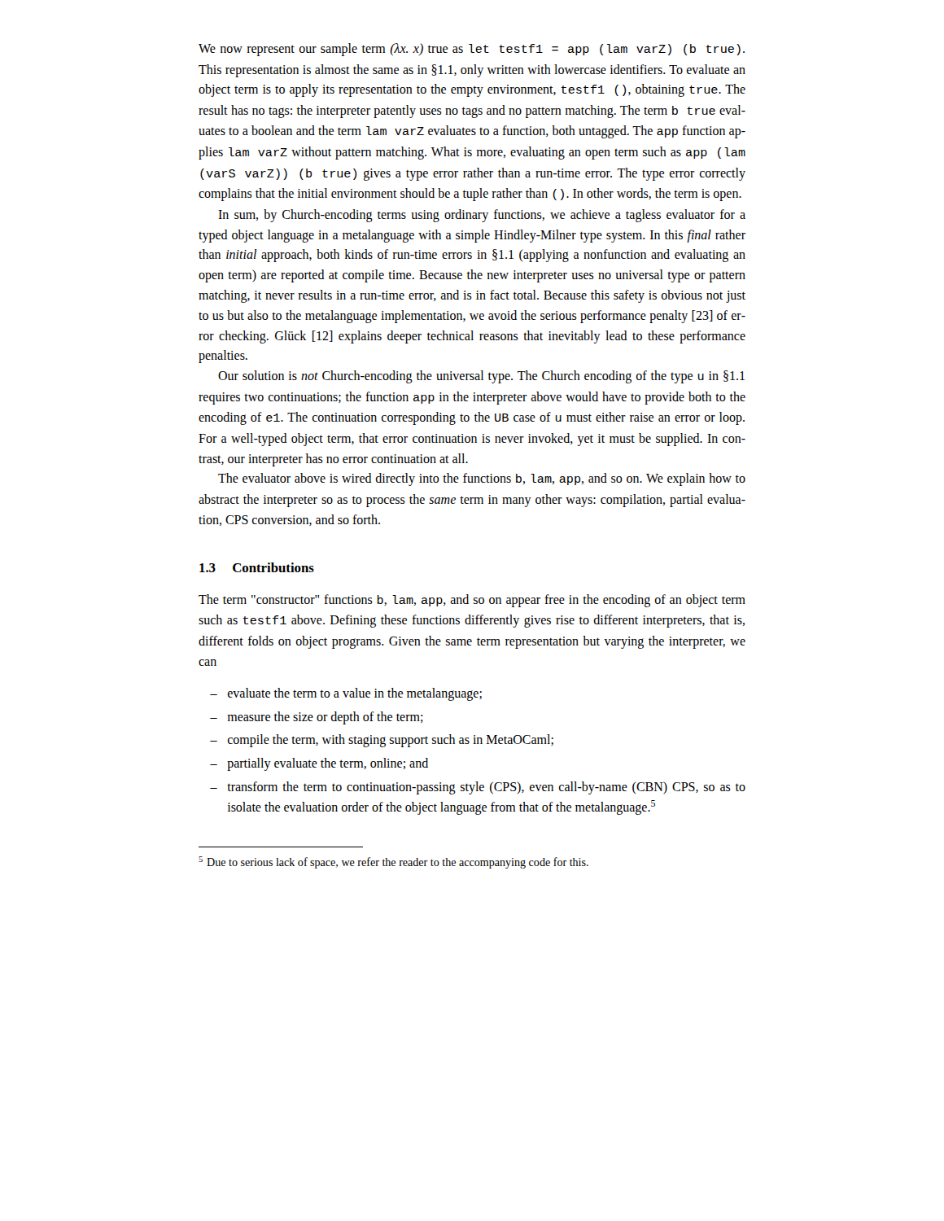We now represent our sample term (λx. x) true as let testf1 = app (lam varZ) (b true). This representation is almost the same as in §1.1, only written with lowercase identifiers. To evaluate an object term is to apply its representation to the empty environment, testf1 (), obtaining true. The result has no tags: the interpreter patently uses no tags and no pattern matching. The term b true evaluates to a boolean and the term lam varZ evaluates to a function, both untagged. The app function applies lam varZ without pattern matching. What is more, evaluating an open term such as app (lam (varS varZ)) (b true) gives a type error rather than a run-time error. The type error correctly complains that the initial environment should be a tuple rather than (). In other words, the term is open.
In sum, by Church-encoding terms using ordinary functions, we achieve a tagless evaluator for a typed object language in a metalanguage with a simple Hindley-Milner type system. In this final rather than initial approach, both kinds of run-time errors in §1.1 (applying a nonfunction and evaluating an open term) are reported at compile time. Because the new interpreter uses no universal type or pattern matching, it never results in a run-time error, and is in fact total. Because this safety is obvious not just to us but also to the metalanguage implementation, we avoid the serious performance penalty [23] of error checking. Glück [12] explains deeper technical reasons that inevitably lead to these performance penalties.
Our solution is not Church-encoding the universal type. The Church encoding of the type u in §1.1 requires two continuations; the function app in the interpreter above would have to provide both to the encoding of e1. The continuation corresponding to the UB case of u must either raise an error or loop. For a well-typed object term, that error continuation is never invoked, yet it must be supplied. In contrast, our interpreter has no error continuation at all.
The evaluator above is wired directly into the functions b, lam, app, and so on. We explain how to abstract the interpreter so as to process the same term in many other ways: compilation, partial evaluation, CPS conversion, and so forth.
1.3 Contributions
The term "constructor" functions b, lam, app, and so on appear free in the encoding of an object term such as testf1 above. Defining these functions differently gives rise to different interpreters, that is, different folds on object programs. Given the same term representation but varying the interpreter, we can
evaluate the term to a value in the metalanguage;
measure the size or depth of the term;
compile the term, with staging support such as in MetaOCaml;
partially evaluate the term, online; and
transform the term to continuation-passing style (CPS), even call-by-name (CBN) CPS, so as to isolate the evaluation order of the object language from that of the metalanguage.5
5Due to serious lack of space, we refer the reader to the accompanying code for this.